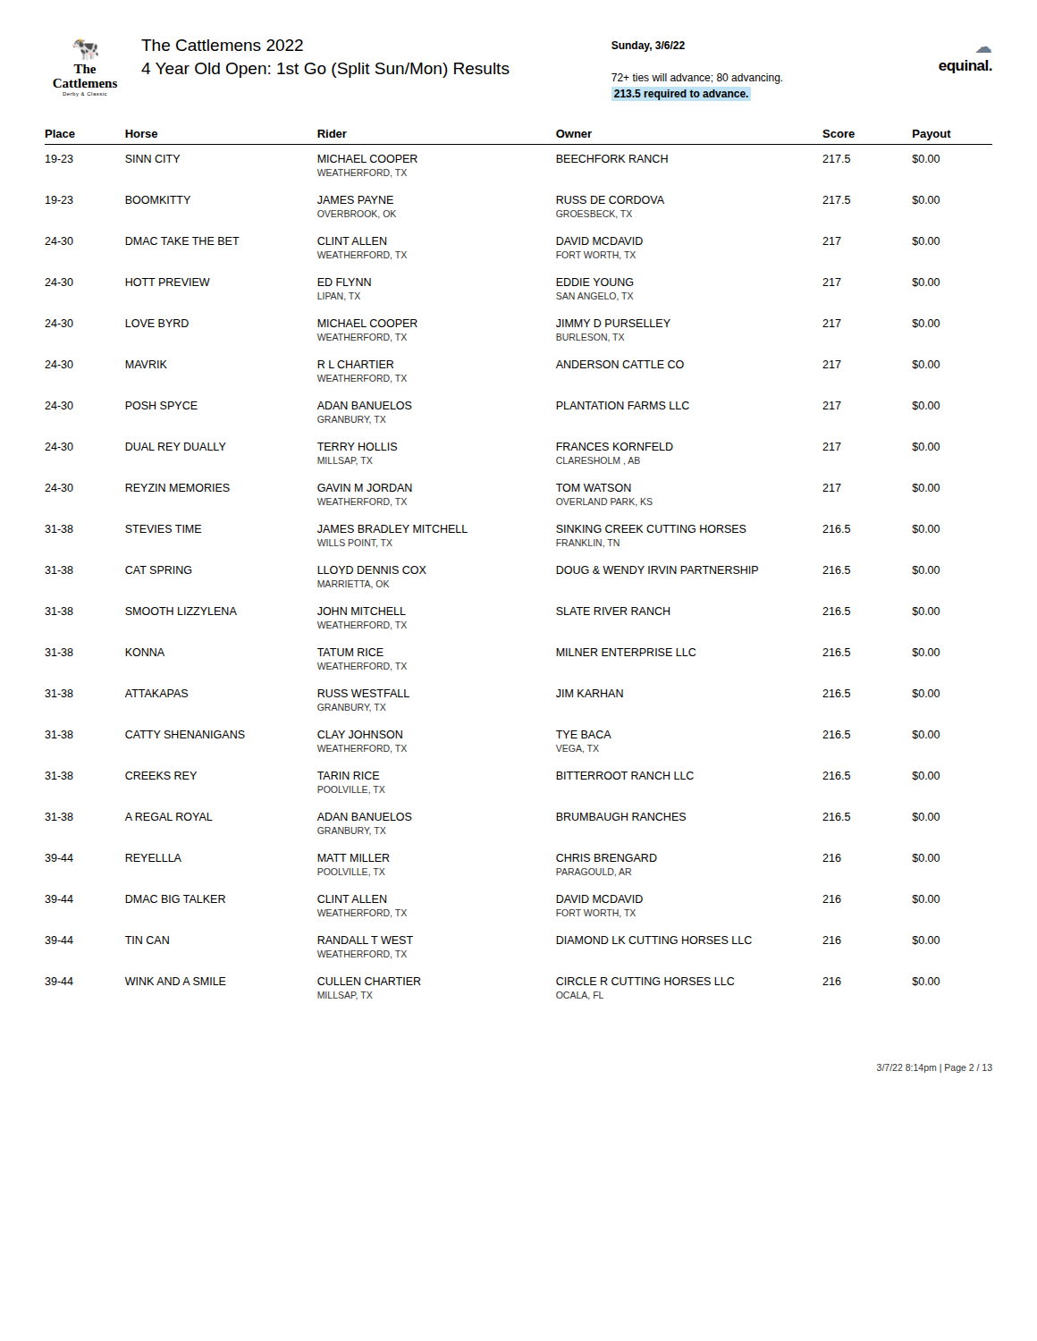🐄
The Cattlemens
Derby & Classic
The Cattlemens 2022
4 Year Old Open: 1st Go (Split Sun/Mon) Results
Sunday, 3/6/22
72+ ties will advance; 80 advancing.
213.5 required to advance.
☁
equinal.
| Place | Horse | Rider | Owner | Score | Payout |
| --- | --- | --- | --- | --- | --- |
| 19-23 | SINN CITY | MICHAEL COOPER WEATHERFORD, TX | BEECHFORK RANCH | 217.5 | $0.00 |
| 19-23 | BOOMKITTY | JAMES PAYNE OVERBROOK, OK | RUSS DE CORDOVA GROESBECK, TX | 217.5 | $0.00 |
| 24-30 | DMAC TAKE THE BET | CLINT ALLEN WEATHERFORD, TX | DAVID MCDAVID FORT WORTH, TX | 217 | $0.00 |
| 24-30 | HOTT PREVIEW | ED FLYNN LIPAN, TX | EDDIE YOUNG SAN ANGELO, TX | 217 | $0.00 |
| 24-30 | LOVE BYRD | MICHAEL COOPER WEATHERFORD, TX | JIMMY D PURSELLEY BURLESON, TX | 217 | $0.00 |
| 24-30 | MAVRIK | R L CHARTIER WEATHERFORD, TX | ANDERSON CATTLE CO | 217 | $0.00 |
| 24-30 | POSH SPYCE | ADAN BANUELOS GRANBURY, TX | PLANTATION FARMS LLC | 217 | $0.00 |
| 24-30 | DUAL REY DUALLY | TERRY HOLLIS MILLSAP, TX | FRANCES KORNFELD CLARESHOLM , AB | 217 | $0.00 |
| 24-30 | REYZIN MEMORIES | GAVIN M JORDAN WEATHERFORD, TX | TOM WATSON OVERLAND PARK, KS | 217 | $0.00 |
| 31-38 | STEVIES TIME | JAMES BRADLEY MITCHELL WILLS POINT, TX | SINKING CREEK CUTTING HORSES FRANKLIN, TN | 216.5 | $0.00 |
| 31-38 | CAT SPRING | LLOYD DENNIS COX MARRIETTA, OK | DOUG & WENDY IRVIN PARTNERSHIP | 216.5 | $0.00 |
| 31-38 | SMOOTH LIZZYLENA | JOHN MITCHELL WEATHERFORD, TX | SLATE RIVER RANCH | 216.5 | $0.00 |
| 31-38 | KONNA | TATUM RICE WEATHERFORD, TX | MILNER ENTERPRISE LLC | 216.5 | $0.00 |
| 31-38 | ATTAKAPAS | RUSS WESTFALL GRANBURY, TX | JIM KARHAN | 216.5 | $0.00 |
| 31-38 | CATTY SHENANIGANS | CLAY JOHNSON WEATHERFORD, TX | TYE BACA VEGA, TX | 216.5 | $0.00 |
| 31-38 | CREEKS REY | TARIN RICE POOLVILLE, TX | BITTERROOT RANCH LLC | 216.5 | $0.00 |
| 31-38 | A REGAL ROYAL | ADAN BANUELOS GRANBURY, TX | BRUMBAUGH RANCHES | 216.5 | $0.00 |
| 39-44 | REYELLLA | MATT MILLER POOLVILLE, TX | CHRIS BRENGARD PARAGOULD, AR | 216 | $0.00 |
| 39-44 | DMAC BIG TALKER | CLINT ALLEN WEATHERFORD, TX | DAVID MCDAVID FORT WORTH, TX | 216 | $0.00 |
| 39-44 | TIN CAN | RANDALL T WEST WEATHERFORD, TX | DIAMOND LK CUTTING HORSES LLC | 216 | $0.00 |
| 39-44 | WINK AND A SMILE | CULLEN CHARTIER MILLSAP, TX | CIRCLE R CUTTING HORSES LLC OCALA, FL | 216 | $0.00 |
3/7/22 8:14pm | Page 2 / 13